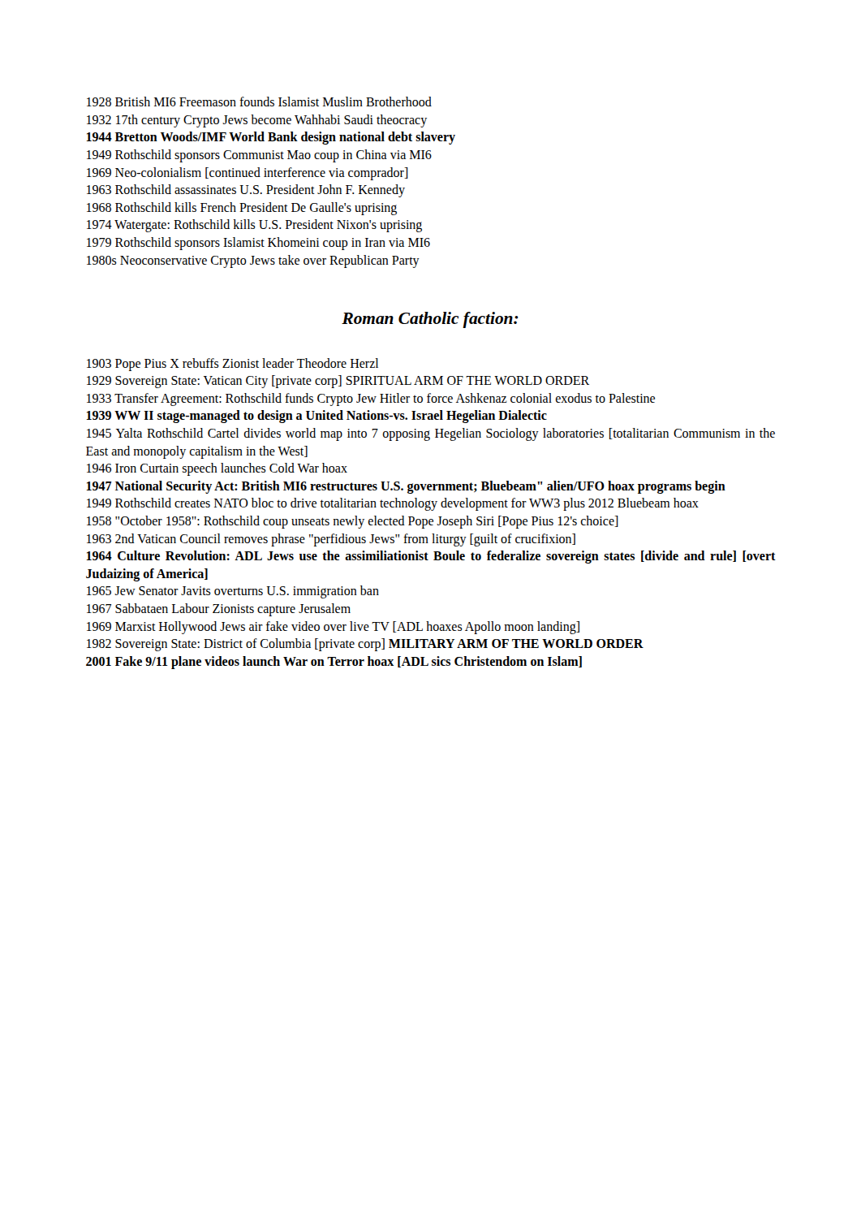1928 British MI6 Freemason founds Islamist Muslim Brotherhood
1932 17th century Crypto Jews become Wahhabi Saudi theocracy
1944 Bretton Woods/IMF World Bank design national debt slavery
1949 Rothschild sponsors Communist Mao coup in China via MI6
1969 Neo-colonialism [continued interference via comprador]
1963 Rothschild assassinates U.S. President John F. Kennedy
1968 Rothschild kills French President De Gaulle's uprising
1974 Watergate: Rothschild kills U.S. President Nixon's uprising
1979 Rothschild sponsors Islamist Khomeini coup in Iran via MI6
1980s Neoconservative Crypto Jews take over Republican Party
Roman Catholic faction:
1903 Pope Pius X rebuffs Zionist leader Theodore Herzl
1929 Sovereign State: Vatican City [private corp] SPIRITUAL ARM OF THE WORLD ORDER
1933 Transfer Agreement: Rothschild funds Crypto Jew Hitler to force Ashkenaz colonial exodus to Palestine
1939 WW II stage-managed to design a United Nations-vs. Israel Hegelian Dialectic
1945 Yalta Rothschild Cartel divides world map into 7 opposing Hegelian Sociology laboratories [totalitarian Communism in the East and monopoly capitalism in the West]
1946 Iron Curtain speech launches Cold War hoax
1947 National Security Act: British MI6 restructures U.S. government; Bluebeam" alien/UFO hoax programs begin
1949 Rothschild creates NATO bloc to drive totalitarian technology development for WW3 plus 2012 Bluebeam hoax
1958 "October 1958": Rothschild coup unseats newly elected Pope Joseph Siri [Pope Pius 12's choice]
1963 2nd Vatican Council removes phrase "perfidious Jews" from liturgy [guilt of crucifixion]
1964 Culture Revolution: ADL Jews use the assimiliationist Boule to federalize sovereign states [divide and rule] [overt Judaizing of America]
1965 Jew Senator Javits overturns U.S. immigration ban
1967 Sabbataen Labour Zionists capture Jerusalem
1969 Marxist Hollywood Jews air fake video over live TV [ADL hoaxes Apollo moon landing]
1982 Sovereign State: District of Columbia [private corp] MILITARY ARM OF THE WORLD ORDER
2001 Fake 9/11 plane videos launch War on Terror hoax [ADL sics Christendom on Islam]